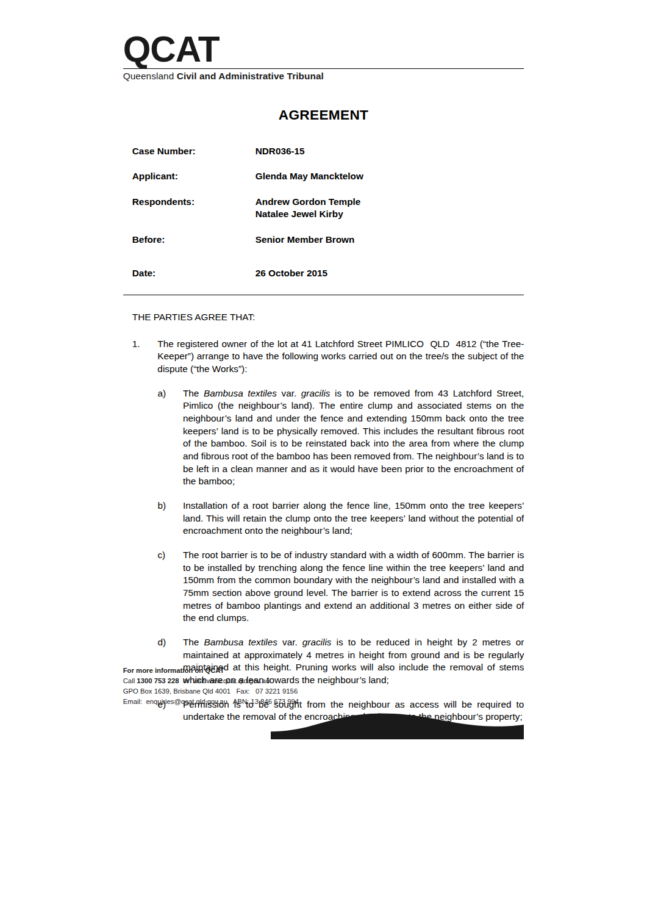QCAT
Queensland Civil and Administrative Tribunal
AGREEMENT
| Case Number: | NDR036-15 |
| Applicant: | Glenda May Mancktelow |
| Respondents: | Andrew Gordon Temple Natalee Jewel Kirby |
| Before: | Senior Member Brown |
| Date: | 26 October 2015 |
THE PARTIES AGREE THAT:
1.
The registered owner of the lot at 41 Latchford Street PIMLICO QLD 4812 (“the Tree-Keeper”) arrange to have the following works carried out on the tree/s the subject of the dispute (“the Works”):
a)
The Bambusa textiles var. gracilis is to be removed from 43 Latchford Street, Pimlico (the neighbour’s land). The entire clump and associated stems on the neighbour’s land and under the fence and extending 150mm back onto the tree keepers’ land is to be physically removed. This includes the resultant fibrous root of the bamboo. Soil is to be reinstated back into the area from where the clump and fibrous root of the bamboo has been removed from. The neighbour’s land is to be left in a clean manner and as it would have been prior to the encroachment of the bamboo;
b)
Installation of a root barrier along the fence line, 150mm onto the tree keepers’ land. This will retain the clump onto the tree keepers’ land without the potential of encroachment onto the neighbour’s land;
c)
The root barrier is to be of industry standard with a width of 600mm. The barrier is to be installed by trenching along the fence line within the tree keepers’ land and 150mm from the common boundary with the neighbour’s land and installed with a 75mm section above ground level. The barrier is to extend across the current 15 metres of bamboo plantings and extend an additional 3 metres on either side of the end clumps.
d)
The Bambusa textiles var. gracilis is to be reduced in height by 2 metres or maintained at approximately 4 metres in height from ground and is be regularly maintained at this height. Pruning works will also include the removal of stems which are on a lean towards the neighbour’s land;
e)
Permission is to be sought from the neighbour as access will be required to undertake the removal of the encroaching plantings onto the neighbour’s property;
For more information on QCAT
Call 1300 753 228 or visit www.qcat.qld.gov.au
GPO Box 1639, Brisbane Qld 4001 Fax: 07 3221 9156
Email: enquiries@qcat.qld.gov.au ABN: 13 846 673 994